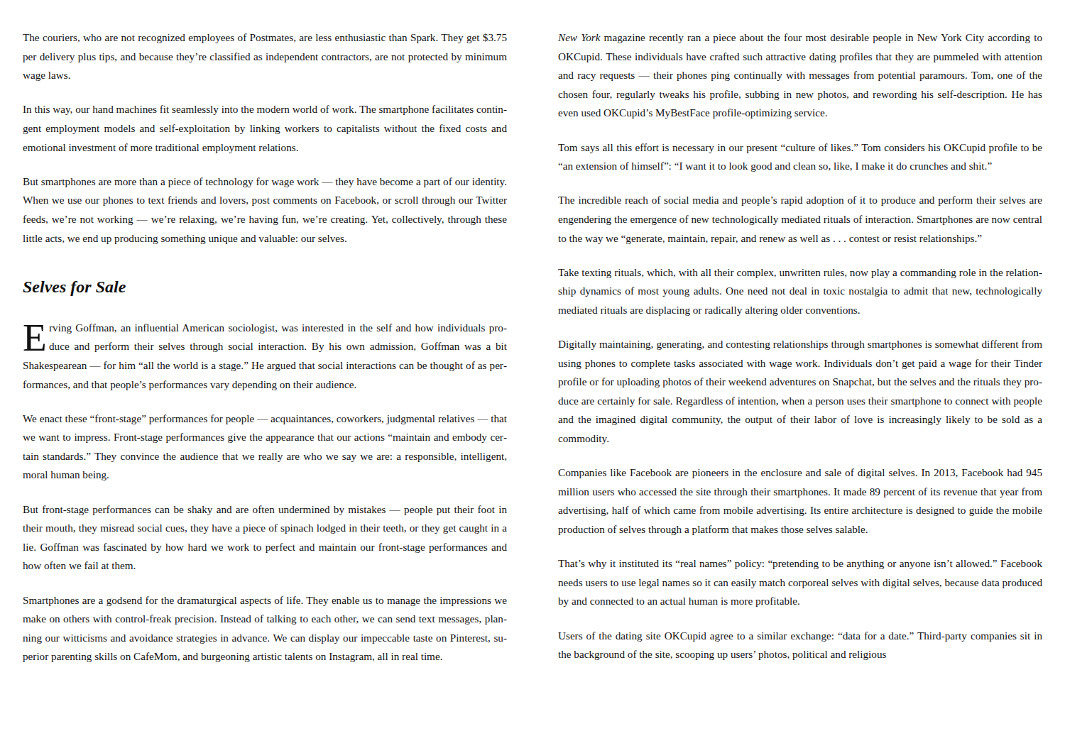The couriers, who are not recognized employees of Postmates, are less enthusiastic than Spark. They get $3.75 per delivery plus tips, and because they’re classified as independent contractors, are not protected by minimum wage laws.
In this way, our hand machines fit seamlessly into the modern world of work. The smartphone facilitates contingent employment models and self-exploitation by linking workers to capitalists without the fixed costs and emotional investment of more traditional employment relations.
But smartphones are more than a piece of technology for wage work — they have become a part of our identity. When we use our phones to text friends and lovers, post comments on Facebook, or scroll through our Twitter feeds, we’re not working — we’re relaxing, we’re having fun, we’re creating. Yet, collectively, through these little acts, we end up producing something unique and valuable: our selves.
Selves for Sale
Erving Goffman, an influential American sociologist, was interested in the self and how individuals produce and perform their selves through social interaction. By his own admission, Goffman was a bit Shakespearean — for him “all the world is a stage.” He argued that social interactions can be thought of as performances, and that people’s performances vary depending on their audience.
We enact these “front-stage” performances for people — acquaintances, coworkers, judgmental relatives — that we want to impress. Front-stage performances give the appearance that our actions “maintain and embody certain standards.” They convince the audience that we really are who we say we are: a responsible, intelligent, moral human being.
But front-stage performances can be shaky and are often undermined by mistakes — people put their foot in their mouth, they misread social cues, they have a piece of spinach lodged in their teeth, or they get caught in a lie. Goffman was fascinated by how hard we work to perfect and maintain our front-stage performances and how often we fail at them.
Smartphones are a godsend for the dramaturgical aspects of life. They enable us to manage the impressions we make on others with control-freak precision. Instead of talking to each other, we can send text messages, planning our witticisms and avoidance strategies in advance. We can display our impeccable taste on Pinterest, superior parenting skills on CafeMom, and burgeoning artistic talents on Instagram, all in real time.
New York magazine recently ran a piece about the four most desirable people in New York City according to OKCupid. These individuals have crafted such attractive dating profiles that they are pummeled with attention and racy requests — their phones ping continually with messages from potential paramours. Tom, one of the chosen four, regularly tweaks his profile, subbing in new photos, and rewording his self-description. He has even used OKCupid’s MyBestFace profile-optimizing service.
Tom says all this effort is necessary in our present “culture of likes.” Tom considers his OKCupid profile to be “an extension of himself”: “I want it to look good and clean so, like, I make it do crunches and shit.”
The incredible reach of social media and people’s rapid adoption of it to produce and perform their selves are engendering the emergence of new technologically mediated rituals of interaction. Smartphones are now central to the way we “generate, maintain, repair, and renew as well as . . . contest or resist relationships.”
Take texting rituals, which, with all their complex, unwritten rules, now play a commanding role in the relationship dynamics of most young adults. One need not deal in toxic nostalgia to admit that new, technologically mediated rituals are displacing or radically altering older conventions.
Digitally maintaining, generating, and contesting relationships through smartphones is somewhat different from using phones to complete tasks associated with wage work. Individuals don’t get paid a wage for their Tinder profile or for uploading photos of their weekend adventures on Snapchat, but the selves and the rituals they produce are certainly for sale. Regardless of intention, when a person uses their smartphone to connect with people and the imagined digital community, the output of their labor of love is increasingly likely to be sold as a commodity.
Companies like Facebook are pioneers in the enclosure and sale of digital selves. In 2013, Facebook had 945 million users who accessed the site through their smartphones. It made 89 percent of its revenue that year from advertising, half of which came from mobile advertising. Its entire architecture is designed to guide the mobile production of selves through a platform that makes those selves salable.
That’s why it instituted its “real names” policy: “pretending to be anything or anyone isn’t allowed.” Facebook needs users to use legal names so it can easily match corporeal selves with digital selves, because data produced by and connected to an actual human is more profitable.
Users of the dating site OKCupid agree to a similar exchange: “data for a date.” Third-party companies sit in the background of the site, scooping up users’ photos, political and religious